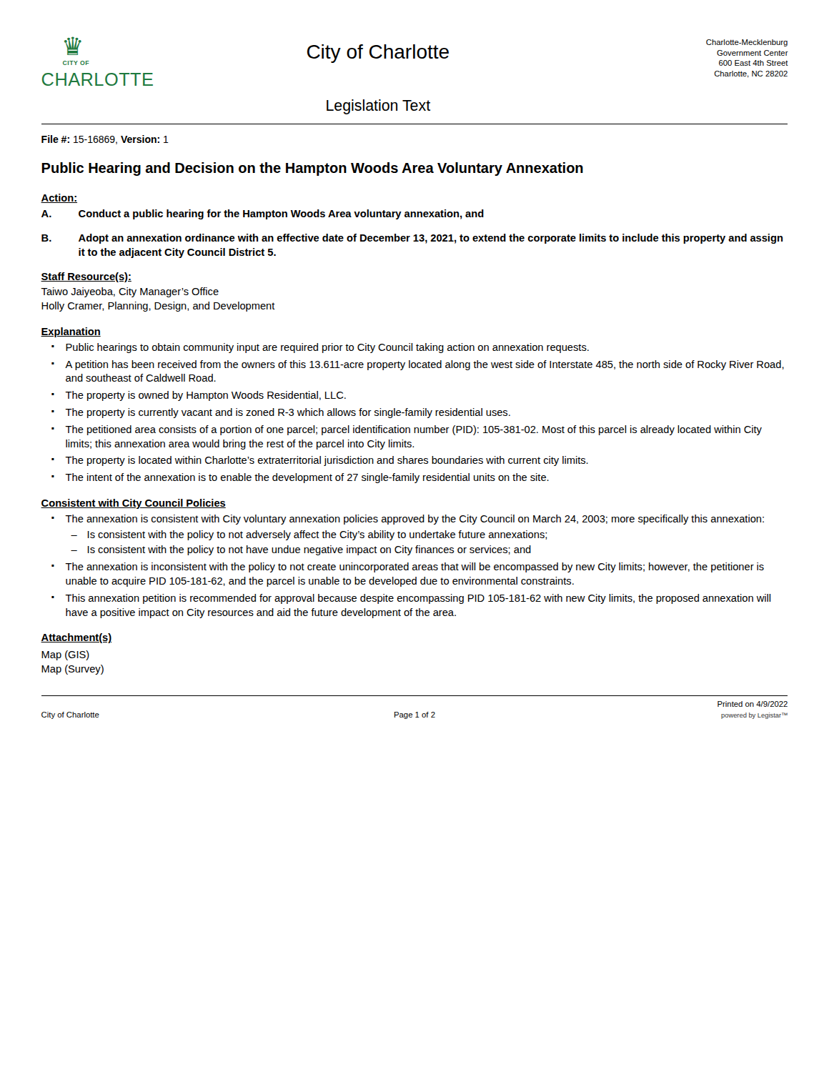♛
CITY OF
CHARLOTTE
City of Charlotte
Legislation Text
Charlotte-Mecklenburg
Government Center
600 East 4th Street
Charlotte, NC 28202
File #: 15-16869, Version: 1
Public Hearing and Decision on the Hampton Woods Area Voluntary Annexation
Action:
A.
Conduct a public hearing for the Hampton Woods Area voluntary annexation, and
B.
Adopt an annexation ordinance with an effective date of December 13, 2021, to extend the corporate limits to include this property and assign it to the adjacent City Council District 5.
Staff Resource(s):
Taiwo Jaiyeoba, City Manager’s Office
Holly Cramer, Planning, Design, and Development
Explanation
Public hearings to obtain community input are required prior to City Council taking action on annexation requests.
A petition has been received from the owners of this 13.611-acre property located along the west side of Interstate 485, the north side of Rocky River Road, and southeast of Caldwell Road.
The property is owned by Hampton Woods Residential, LLC.
The property is currently vacant and is zoned R-3 which allows for single-family residential uses.
The petitioned area consists of a portion of one parcel; parcel identification number (PID): 105-381-02. Most of this parcel is already located within City limits; this annexation area would bring the rest of the parcel into City limits.
The property is located within Charlotte’s extraterritorial jurisdiction and shares boundaries with current city limits.
The intent of the annexation is to enable the development of 27 single-family residential units on the site.
Consistent with City Council Policies
The annexation is consistent with City voluntary annexation policies approved by the City Council on March 24, 2003; more specifically this annexation:
Is consistent with the policy to not adversely affect the City’s ability to undertake future annexations;
Is consistent with the policy to not have undue negative impact on City finances or services; and
The annexation is inconsistent with the policy to not create unincorporated areas that will be encompassed by new City limits; however, the petitioner is unable to acquire PID 105-181-62, and the parcel is unable to be developed due to environmental constraints.
This annexation petition is recommended for approval because despite encompassing PID 105-181-62 with new City limits, the proposed annexation will have a positive impact on City resources and aid the future development of the area.
Attachment(s)
Map (GIS)
Map (Survey)
City of Charlotte
Page 1 of 2
Printed on 4/9/2022
powered by Legistar™